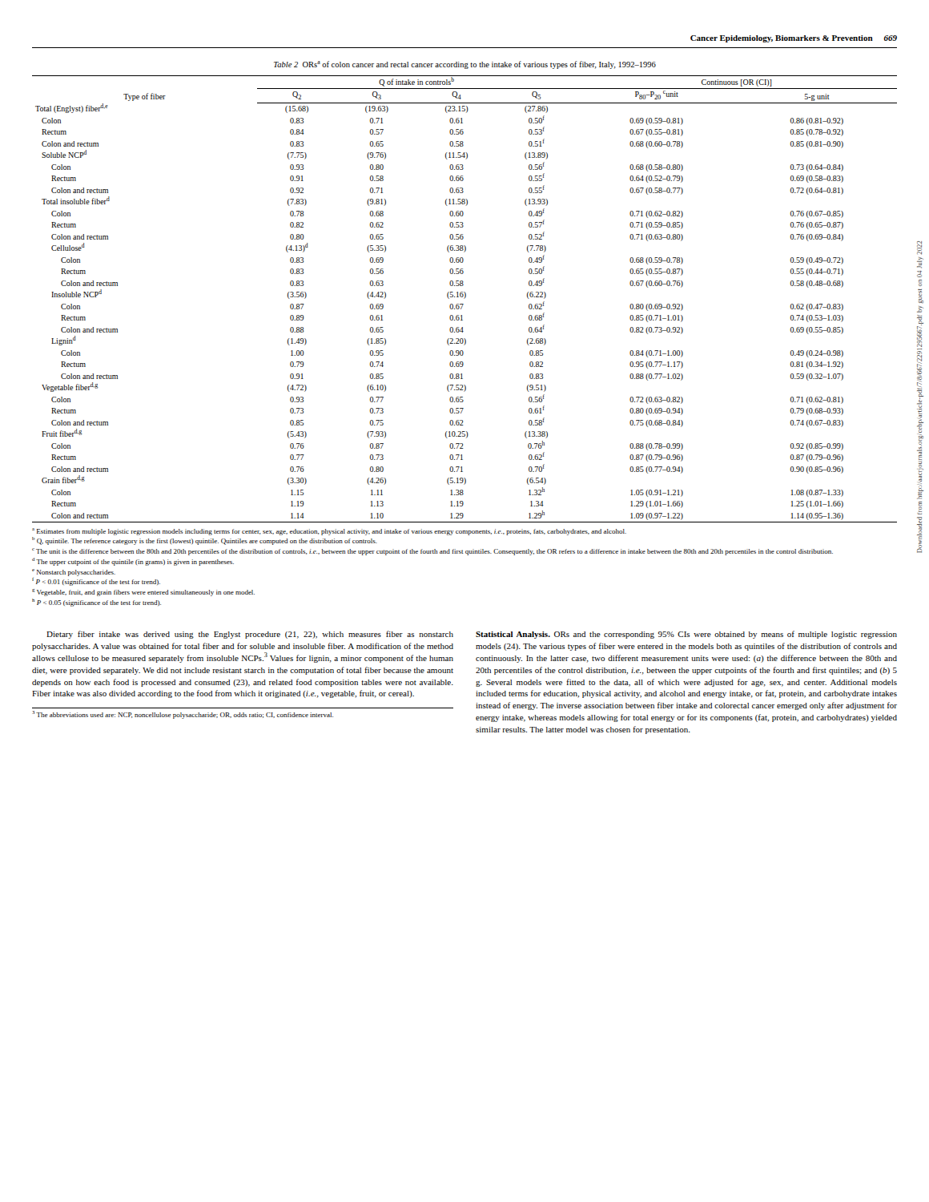Downloaded from http://aacrjournals.org/cebp/article-pdf/7/8/667/2291295667.pdf by guest on 04 July 2022
Cancer Epidemiology, Biomarkers & Prevention669
Table 2 ORsa of colon cancer and rectal cancer according to the intake of various types of fiber, Italy, 1992–1996
| Type of fiber | Q of intake in controls b | Continuous [OR (CI)] |
| --- | --- | --- |
| Q 2 | Q 3 | Q 4 | Q 5 | P 80 –P 20 c unit | 5-g unit |
| Total (Englyst) fiber d,e | (15.68) | (19.63) | (23.15) | (27.86) | | |
| Colon | 0.83 | 0.71 | 0.61 | 0.50 f | 0.69 (0.59–0.81) | 0.86 (0.81–0.92) |
| Rectum | 0.84 | 0.57 | 0.56 | 0.53 f | 0.67 (0.55–0.81) | 0.85 (0.78–0.92) |
| Colon and rectum | 0.83 | 0.65 | 0.58 | 0.51 f | 0.68 (0.60–0.78) | 0.85 (0.81–0.90) |
| Soluble NCP d | (7.75) | (9.76) | (11.54) | (13.89) | | |
| Colon | 0.93 | 0.80 | 0.63 | 0.56 f | 0.68 (0.58–0.80) | 0.73 (0.64–0.84) |
| Rectum | 0.91 | 0.58 | 0.66 | 0.55 f | 0.64 (0.52–0.79) | 0.69 (0.58–0.83) |
| Colon and rectum | 0.92 | 0.71 | 0.63 | 0.55 f | 0.67 (0.58–0.77) | 0.72 (0.64–0.81) |
| Total insoluble fiber d | (7.83) | (9.81) | (11.58) | (13.93) | | |
| Colon | 0.78 | 0.68 | 0.60 | 0.49 f | 0.71 (0.62–0.82) | 0.76 (0.67–0.85) |
| Rectum | 0.82 | 0.62 | 0.53 | 0.57 f | 0.71 (0.59–0.85) | 0.76 (0.65–0.87) |
| Colon and rectum | 0.80 | 0.65 | 0.56 | 0.52 f | 0.71 (0.63–0.80) | 0.76 (0.69–0.84) |
| Cellulose d | (4.13) d | (5.35) | (6.38) | (7.78) | | |
| Colon | 0.83 | 0.69 | 0.60 | 0.49 f | 0.68 (0.59–0.78) | 0.59 (0.49–0.72) |
| Rectum | 0.83 | 0.56 | 0.56 | 0.50 f | 0.65 (0.55–0.87) | 0.55 (0.44–0.71) |
| Colon and rectum | 0.83 | 0.63 | 0.58 | 0.49 f | 0.67 (0.60–0.76) | 0.58 (0.48–0.68) |
| Insoluble NCP d | (3.56) | (4.42) | (5.16) | (6.22) | | |
| Colon | 0.87 | 0.69 | 0.67 | 0.62 f | 0.80 (0.69–0.92) | 0.62 (0.47–0.83) |
| Rectum | 0.89 | 0.61 | 0.61 | 0.68 f | 0.85 (0.71–1.01) | 0.74 (0.53–1.03) |
| Colon and rectum | 0.88 | 0.65 | 0.64 | 0.64 f | 0.82 (0.73–0.92) | 0.69 (0.55–0.85) |
| Lignin d | (1.49) | (1.85) | (2.20) | (2.68) | | |
| Colon | 1.00 | 0.95 | 0.90 | 0.85 | 0.84 (0.71–1.00) | 0.49 (0.24–0.98) |
| Rectum | 0.79 | 0.74 | 0.69 | 0.82 | 0.95 (0.77–1.17) | 0.81 (0.34–1.92) |
| Colon and rectum | 0.91 | 0.85 | 0.81 | 0.83 | 0.88 (0.77–1.02) | 0.59 (0.32–1.07) |
| Vegetable fiber d,g | (4.72) | (6.10) | (7.52) | (9.51) | | |
| Colon | 0.93 | 0.77 | 0.65 | 0.56 f | 0.72 (0.63–0.82) | 0.71 (0.62–0.81) |
| Rectum | 0.73 | 0.73 | 0.57 | 0.61 f | 0.80 (0.69–0.94) | 0.79 (0.68–0.93) |
| Colon and rectum | 0.85 | 0.75 | 0.62 | 0.58 f | 0.75 (0.68–0.84) | 0.74 (0.67–0.83) |
| Fruit fiber d,g | (5.43) | (7.93) | (10.25) | (13.38) | | |
| Colon | 0.76 | 0.87 | 0.72 | 0.76 h | 0.88 (0.78–0.99) | 0.92 (0.85–0.99) |
| Rectum | 0.77 | 0.73 | 0.71 | 0.62 f | 0.87 (0.79–0.96) | 0.87 (0.79–0.96) |
| Colon and rectum | 0.76 | 0.80 | 0.71 | 0.70 f | 0.85 (0.77–0.94) | 0.90 (0.85–0.96) |
| Grain fiber d,g | (3.30) | (4.26) | (5.19) | (6.54) | | |
| Colon | 1.15 | 1.11 | 1.38 | 1.32 h | 1.05 (0.91–1.21) | 1.08 (0.87–1.33) |
| Rectum | 1.19 | 1.13 | 1.19 | 1.34 | 1.29 (1.01–1.66) | 1.25 (1.01–1.66) |
| Colon and rectum | 1.14 | 1.10 | 1.29 | 1.29 h | 1.09 (0.97–1.22) | 1.14 (0.95–1.36) |
a Estimates from multiple logistic regression models including terms for center, sex, age, education, physical activity, and intake of various energy components, i.e., proteins, fats, carbohydrates, and alcohol.
b Q, quintile. The reference category is the first (lowest) quintile. Quintiles are computed on the distribution of controls.
c The unit is the difference between the 80th and 20th percentiles of the distribution of controls, i.e., between the upper cutpoint of the fourth and first quintiles. Consequently, the OR refers to a difference in intake between the 80th and 20th percentiles in the control distribution.
d The upper cutpoint of the quintile (in grams) is given in parentheses.
e Nonstarch polysaccharides.
f P < 0.01 (significance of the test for trend).
g Vegetable, fruit, and grain fibers were entered simultaneously in one model.
h P < 0.05 (significance of the test for trend).
Dietary fiber intake was derived using the Englyst procedure (21, 22), which measures fiber as nonstarch polysaccharides. A value was obtained for total fiber and for soluble and insoluble fiber. A modification of the method allows cellulose to be measured separately from insoluble NCPs.3 Values for lignin, a minor component of the human diet, were provided separately. We did not include resistant starch in the computation of total fiber because the amount depends on how each food is processed and consumed (23), and related food composition tables were not available. Fiber intake was also divided according to the food from which it originated (i.e., vegetable, fruit, or cereal).
3 The abbreviations used are: NCP, noncellulose polysaccharide; OR, odds ratio; CI, confidence interval.
Statistical Analysis. ORs and the corresponding 95% CIs were obtained by means of multiple logistic regression models (24). The various types of fiber were entered in the models both as quintiles of the distribution of controls and continuously. In the latter case, two different measurement units were used: (a) the difference between the 80th and 20th percentiles of the control distribution, i.e., between the upper cutpoints of the fourth and first quintiles; and (b) 5 g. Several models were fitted to the data, all of which were adjusted for age, sex, and center. Additional models included terms for education, physical activity, and alcohol and energy intake, or fat, protein, and carbohydrate intakes instead of energy. The inverse association between fiber intake and colorectal cancer emerged only after adjustment for energy intake, whereas models allowing for total energy or for its components (fat, protein, and carbohydrates) yielded similar results. The latter model was chosen for presentation.